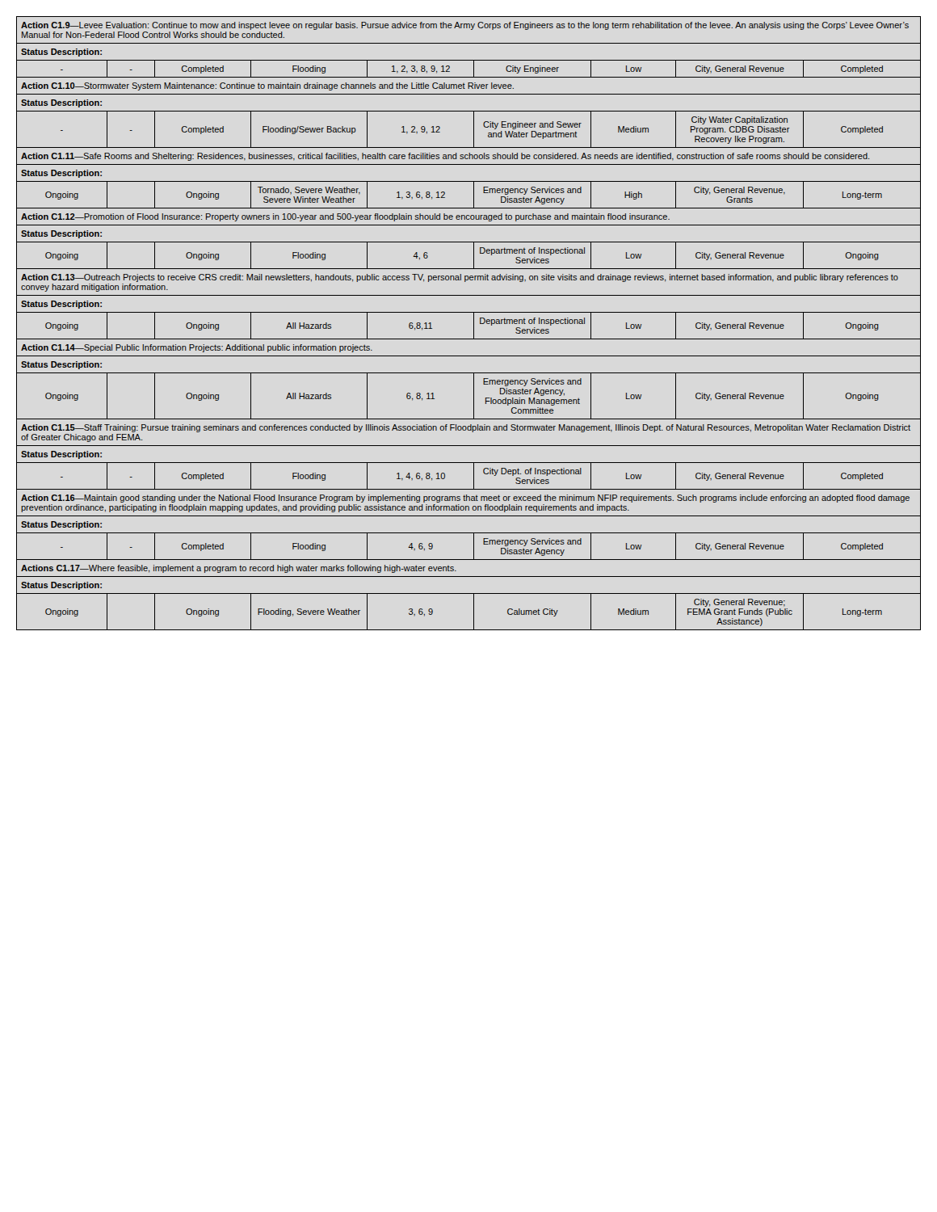| Action C1.9 —Levee Evaluation: Continue to mow and inspect levee on regular basis. Pursue advice from the Army Corps of Engineers as to the long term rehabilitation of the levee. An analysis using the Corps’ Levee Owner’s Manual for Non-Federal Flood Control Works should be conducted. |
| Status Description: |
| - | - | Completed | Flooding | 1, 2, 3, 8, 9, 12 | City Engineer | Low | City, General Revenue | Completed |
| Action C1.10 —Stormwater System Maintenance: Continue to maintain drainage channels and the Little Calumet River levee. |
| Status Description: |
| - | - | Completed | Flooding/Sewer Backup | 1, 2, 9, 12 | City Engineer and Sewer and Water Department | Medium | City Water Capitalization Program. CDBG Disaster Recovery Ike Program. | Completed |
| Action C1.11 —Safe Rooms and Sheltering: Residences, businesses, critical facilities, health care facilities and schools should be considered. As needs are identified, construction of safe rooms should be considered. |
| Status Description: |
| Ongoing | | Ongoing | Tornado, Severe Weather, Severe Winter Weather | 1, 3, 6, 8, 12 | Emergency Services and Disaster Agency | High | City, General Revenue, Grants | Long-term |
| Action C1.12 —Promotion of Flood Insurance: Property owners in 100-year and 500-year floodplain should be encouraged to purchase and maintain flood insurance. |
| Status Description: |
| Ongoing | | Ongoing | Flooding | 4, 6 | Department of Inspectional Services | Low | City, General Revenue | Ongoing |
| Action C1.13 —Outreach Projects to receive CRS credit: Mail newsletters, handouts, public access TV, personal permit advising, on site visits and drainage reviews, internet based information, and public library references to convey hazard mitigation information. |
| Status Description: |
| Ongoing | | Ongoing | All Hazards | 6,8,11 | Department of Inspectional Services | Low | City, General Revenue | Ongoing |
| Action C1.14 —Special Public Information Projects: Additional public information projects. |
| Status Description: |
| Ongoing | | Ongoing | All Hazards | 6, 8, 11 | Emergency Services and Disaster Agency, Floodplain Management Committee | Low | City, General Revenue | Ongoing |
| Action C1.15 —Staff Training: Pursue training seminars and conferences conducted by Illinois Association of Floodplain and Stormwater Management, Illinois Dept. of Natural Resources, Metropolitan Water Reclamation District of Greater Chicago and FEMA. |
| Status Description: |
| - | - | Completed | Flooding | 1, 4, 6, 8, 10 | City Dept. of Inspectional Services | Low | City, General Revenue | Completed |
| Action C1.16 —Maintain good standing under the National Flood Insurance Program by implementing programs that meet or exceed the minimum NFIP requirements. Such programs include enforcing an adopted flood damage prevention ordinance, participating in floodplain mapping updates, and providing public assistance and information on floodplain requirements and impacts. |
| Status Description: |
| - | - | Completed | Flooding | 4, 6, 9 | Emergency Services and Disaster Agency | Low | City, General Revenue | Completed |
| Actions C1.17 —Where feasible, implement a program to record high water marks following high-water events. |
| Status Description: |
| Ongoing | | Ongoing | Flooding, Severe Weather | 3, 6, 9 | Calumet City | Medium | City, General Revenue; FEMA Grant Funds (Public Assistance) | Long-term |